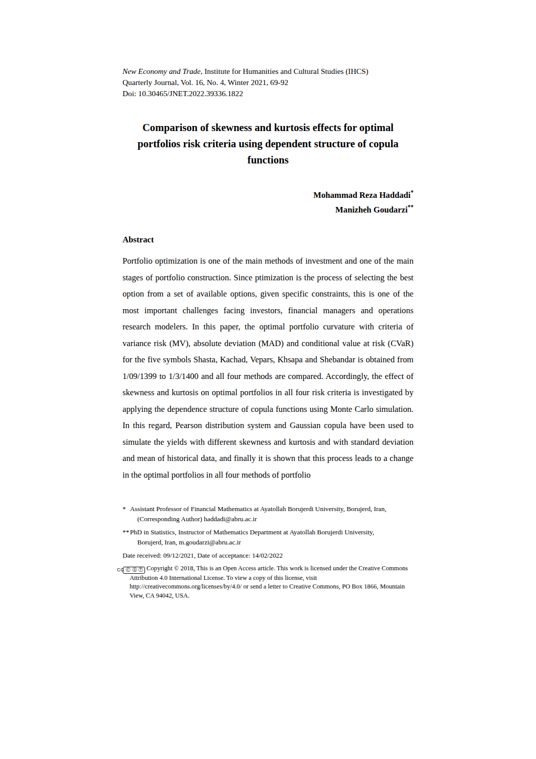New Economy and Trade, Institute for Humanities and Cultural Studies (IHCS)
Quarterly Journal, Vol. 16, No. 4, Winter 2021, 69-92
Doi: 10.30465/JNET.2022.39336.1822
Comparison of skewness and kurtosis effects for optimal portfolios risk criteria using dependent structure of copula functions
Mohammad Reza Haddadi*
Manizheh Goudarzi**
Abstract
Portfolio optimization is one of the main methods of investment and one of the main stages of portfolio construction. Since ptimization is the process of selecting the best option from a set of available options, given specific constraints, this is one of the most important challenges facing investors, financial managers and operations research modelers. In this paper, the optimal portfolio curvature with criteria of variance risk (MV), absolute deviation (MAD) and conditional value at risk (CVaR) for the five symbols Shasta, Kachad, Vepars, Khsapa and Shebandar is obtained from 1/09/1399 to 1/3/1400 and all four methods are compared. Accordingly, the effect of skewness and kurtosis on optimal portfolios in all four risk criteria is investigated by applying the dependence structure of copula functions using Monte Carlo simulation. In this regard, Pearson distribution system and Gaussian copula have been used to simulate the yields with different skewness and kurtosis and with standard deviation and mean of historical data, and finally it is shown that this process leads to a change in the optimal portfolios in all four methods of portfolio
*Assistant Professor of Financial Mathematics at Ayatollah Borujerdi University, Borujerd, Iran,(Corresponding Author) haddadi@abru.ac.ir
**PhD in Statistics, Instructor of Mathematics Department at Ayatollah Borujerdi University,Borujerd, Iran, m.goudarzi@abru.ac.ir
Date received: 09/12/2021, Date of acceptance: 14/02/2022
CC Ⓒ Ⓢ ⓉCopyright © 2018, This is an Open Access article. This work is licensed under the Creative Commons Attribution 4.0 International License. To view a copy of this license, visit http://creativecommons.org/licenses/by/4.0/ or send a letter to Creative Commons, PO Box 1866, Mountain View, CA 94042, USA.